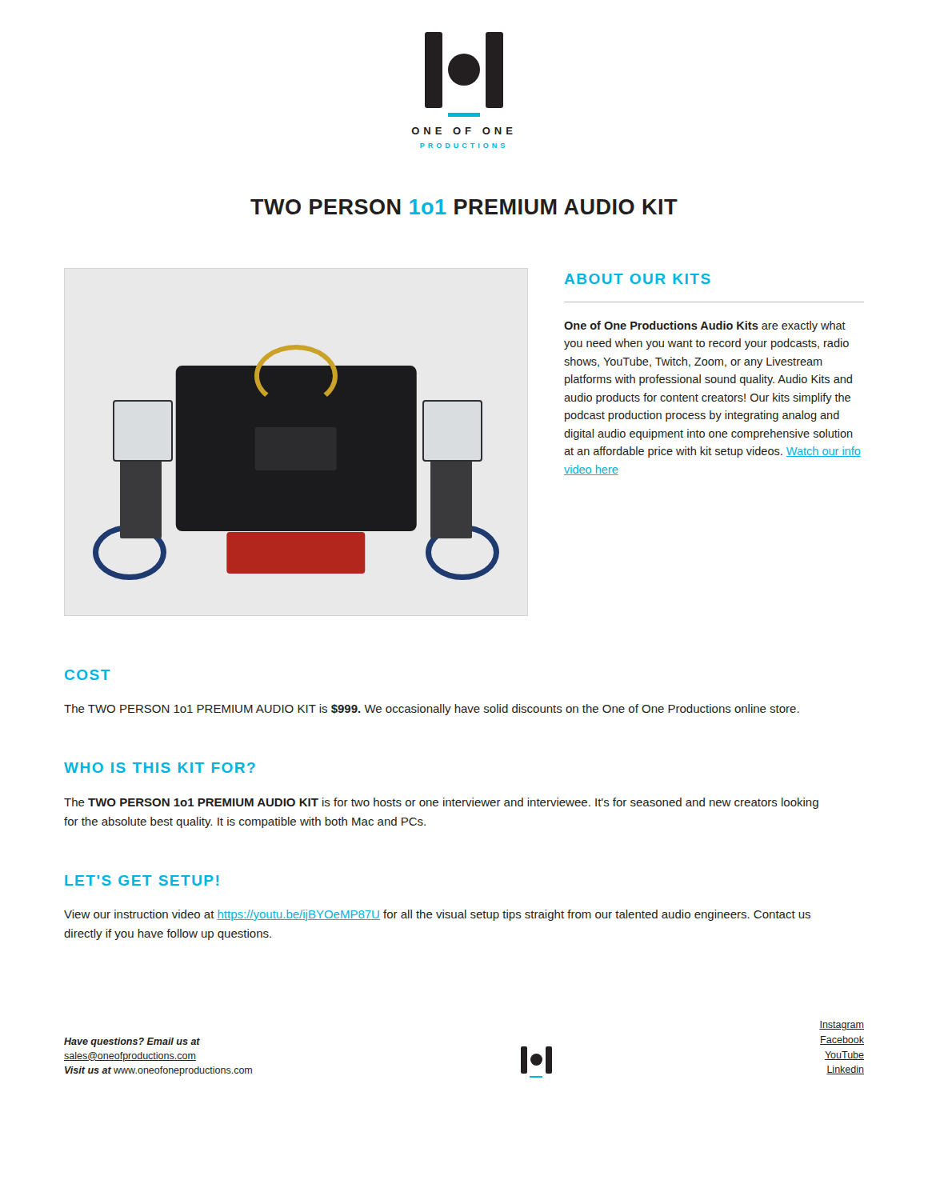ONE OF ONE
PRODUCTIONS
TWO PERSON 1o1 PREMIUM AUDIO KIT
ABOUT OUR KITS
One of One Productions Audio Kits are exactly what you need when you want to record your podcasts, radio shows, YouTube, Twitch, Zoom, or any Livestream platforms with professional sound quality. Audio Kits and audio products for content creators! Our kits simplify the podcast production process by integrating analog and digital audio equipment into one comprehensive solution at an affordable price with kit setup videos. Watch our info video here
COST
The TWO PERSON 1o1 PREMIUM AUDIO KIT is $999. We occasionally have solid discounts on the One of One Productions online store.
WHO IS THIS KIT FOR?
The TWO PERSON 1o1 PREMIUM AUDIO KIT is for two hosts or one interviewer and interviewee. It's for seasoned and new creators looking for the absolute best quality. It is compatible with both Mac and PCs.
LET'S GET SETUP!
View our instruction video at https://youtu.be/ijBYOeMP87U for all the visual setup tips straight from our talented audio engineers. Contact us directly if you have follow up questions.
Have questions? Email us at
sales@oneofproductions.com
Visit us at www.oneofoneproductions.com
Instagram Facebook YouTube Linkedin